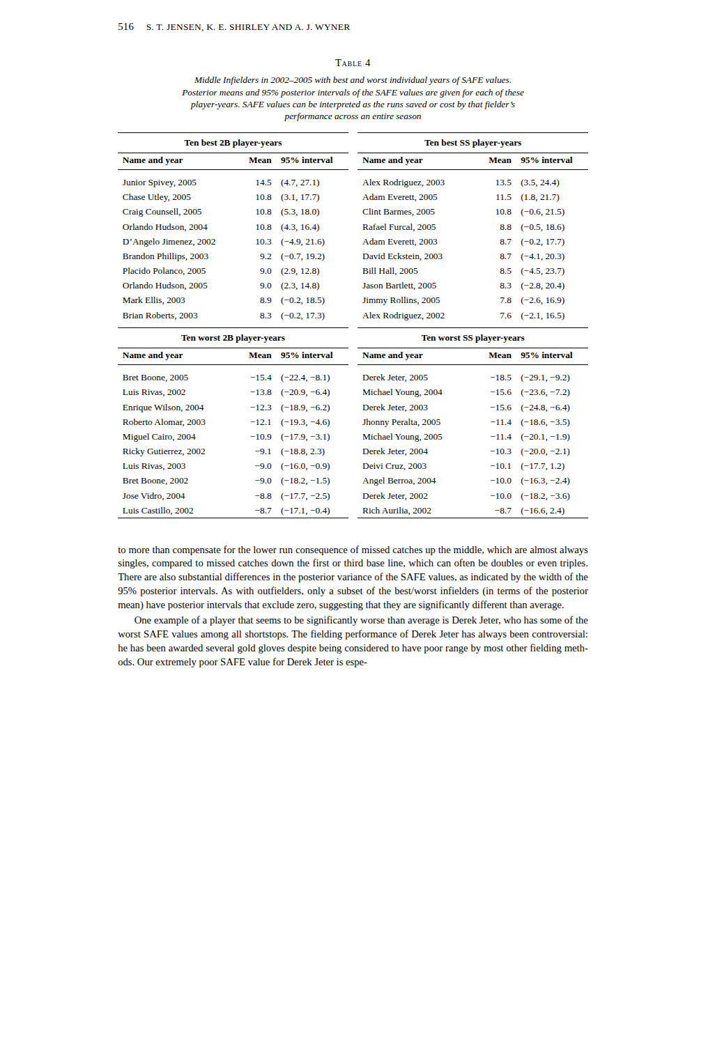516 S. T. JENSEN, K. E. SHIRLEY AND A. J. WYNER
Table 4
Middle Infielders in 2002–2005 with best and worst individual years of SAFE values. Posterior means and 95% posterior intervals of the SAFE values are given for each of these player-years. SAFE values can be interpreted as the runs saved or cost by that fielder’s performance across an entire season
| Ten best 2B player-years | | Ten best SS player-years |
| Name and year | Mean | 95% interval | | Name and year | Mean | 95% interval |
| Junior Spivey, 2005 | 14.5 | (4.7, 27.1) | | Alex Rodriguez, 2003 | 13.5 | (3.5, 24.4) |
| Chase Utley, 2005 | 10.8 | (3.1, 17.7) | | Adam Everett, 2005 | 11.5 | (1.8, 21.7) |
| Craig Counsell, 2005 | 10.8 | (5.3, 18.0) | | Clint Barmes, 2005 | 10.8 | (−0.6, 21.5) |
| Orlando Hudson, 2004 | 10.8 | (4.3, 16.4) | | Rafael Furcal, 2005 | 8.8 | (−0.5, 18.6) |
| D’Angelo Jimenez, 2002 | 10.3 | (−4.9, 21.6) | | Adam Everett, 2003 | 8.7 | (−0.2, 17.7) |
| Brandon Phillips, 2003 | 9.2 | (−0.7, 19.2) | | David Eckstein, 2003 | 8.7 | (−4.1, 20.3) |
| Placido Polanco, 2005 | 9.0 | (2.9, 12.8) | | Bill Hall, 2005 | 8.5 | (−4.5, 23.7) |
| Orlando Hudson, 2005 | 9.0 | (2.3, 14.8) | | Jason Bartlett, 2005 | 8.3 | (−2.8, 20.4) |
| Mark Ellis, 2003 | 8.9 | (−0.2, 18.5) | | Jimmy Rollins, 2005 | 7.8 | (−2.6, 16.9) |
| Brian Roberts, 2003 | 8.3 | (−0.2, 17.3) | | Alex Rodriguez, 2002 | 7.6 | (−2.1, 16.5) |
| Ten worst 2B player-years | | Ten worst SS player-years |
| Name and year | Mean | 95% interval | | Name and year | Mean | 95% interval |
| Bret Boone, 2005 | −15.4 | (−22.4, −8.1) | | Derek Jeter, 2005 | −18.5 | (−29.1, −9.2) |
| Luis Rivas, 2002 | −13.8 | (−20.9, −6.4) | | Michael Young, 2004 | −15.6 | (−23.6, −7.2) |
| Enrique Wilson, 2004 | −12.3 | (−18.9, −6.2) | | Derek Jeter, 2003 | −15.6 | (−24.8, −6.4) |
| Roberto Alomar, 2003 | −12.1 | (−19.3, −4.6) | | Jhonny Peralta, 2005 | −11.4 | (−18.6, −3.5) |
| Miguel Cairo, 2004 | −10.9 | (−17.9, −3.1) | | Michael Young, 2005 | −11.4 | (−20.1, −1.9) |
| Ricky Gutierrez, 2002 | −9.1 | (−18.8, 2.3) | | Derek Jeter, 2004 | −10.3 | (−20.0, −2.1) |
| Luis Rivas, 2003 | −9.0 | (−16.0, −0.9) | | Deivi Cruz, 2003 | −10.1 | (−17.7, 1.2) |
| Bret Boone, 2002 | −9.0 | (−18.2, −1.5) | | Angel Berroa, 2004 | −10.0 | (−16.3, −2.4) |
| Jose Vidro, 2004 | −8.8 | (−17.7, −2.5) | | Derek Jeter, 2002 | −10.0 | (−18.2, −3.6) |
| Luis Castillo, 2002 | −8.7 | (−17.1, −0.4) | | Rich Aurilia, 2002 | −8.7 | (−16.6, 2.4) |
to more than compensate for the lower run consequence of missed catches up the middle, which are almost always singles, compared to missed catches down the first or third base line, which can often be doubles or even triples. There are also substantial differences in the posterior variance of the SAFE values, as indicated by the width of the 95% posterior intervals. As with outfielders, only a subset of the best/worst infielders (in terms of the posterior mean) have posterior intervals that exclude zero, suggesting that they are significantly different than average.
One example of a player that seems to be significantly worse than average is Derek Jeter, who has some of the worst SAFE values among all shortstops. The fielding performance of Derek Jeter has always been controversial: he has been awarded several gold gloves despite being considered to have poor range by most other fielding methods. Our extremely poor SAFE value for Derek Jeter is espe-